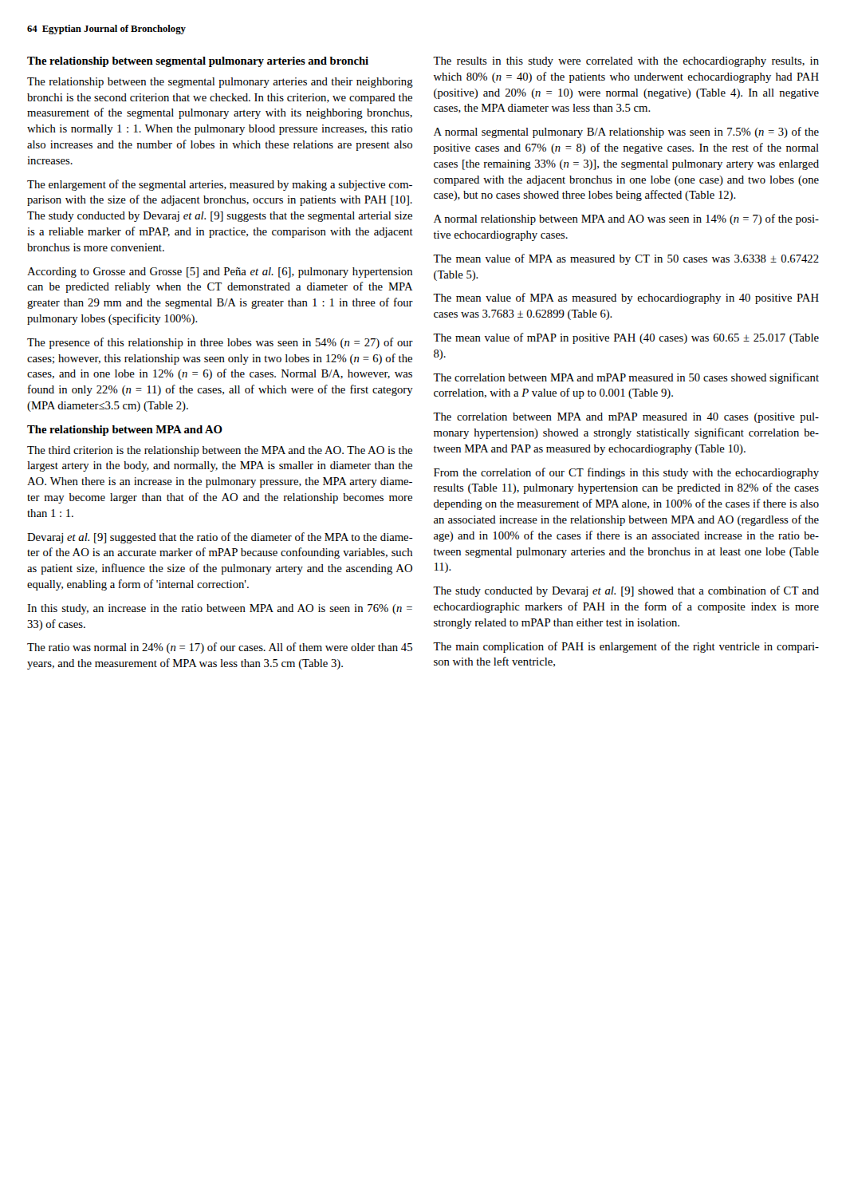64 Egyptian Journal of Bronchology
The relationship between segmental pulmonary arteries and bronchi
The relationship between the segmental pulmonary arteries and their neighboring bronchi is the second criterion that we checked. In this criterion, we compared the measurement of the segmental pulmonary artery with its neighboring bronchus, which is normally 1 : 1. When the pulmonary blood pressure increases, this ratio also increases and the number of lobes in which these relations are present also increases.
The enlargement of the segmental arteries, measured by making a subjective comparison with the size of the adjacent bronchus, occurs in patients with PAH [10]. The study conducted by Devaraj et al. [9] suggests that the segmental arterial size is a reliable marker of mPAP, and in practice, the comparison with the adjacent bronchus is more convenient.
According to Grosse and Grosse [5] and Peña et al. [6], pulmonary hypertension can be predicted reliably when the CT demonstrated a diameter of the MPA greater than 29 mm and the segmental B/A is greater than 1 : 1 in three of four pulmonary lobes (specificity 100%).
The presence of this relationship in three lobes was seen in 54% (n = 27) of our cases; however, this relationship was seen only in two lobes in 12% (n = 6) of the cases, and in one lobe in 12% (n = 6) of the cases. Normal B/A, however, was found in only 22% (n = 11) of the cases, all of which were of the first category (MPA diameter≤3.5 cm) (Table 2).
The relationship between MPA and AO
The third criterion is the relationship between the MPA and the AO. The AO is the largest artery in the body, and normally, the MPA is smaller in diameter than the AO. When there is an increase in the pulmonary pressure, the MPA artery diameter may become larger than that of the AO and the relationship becomes more than 1 : 1.
Devaraj et al. [9] suggested that the ratio of the diameter of the MPA to the diameter of the AO is an accurate marker of mPAP because confounding variables, such as patient size, influence the size of the pulmonary artery and the ascending AO equally, enabling a form of 'internal correction'.
In this study, an increase in the ratio between MPA and AO is seen in 76% (n = 33) of cases.
The ratio was normal in 24% (n = 17) of our cases. All of them were older than 45 years, and the measurement of MPA was less than 3.5 cm (Table 3).
The results in this study were correlated with the echocardiography results, in which 80% (n = 40) of the patients who underwent echocardiography had PAH (positive) and 20% (n = 10) were normal (negative) (Table 4). In all negative cases, the MPA diameter was less than 3.5 cm.
A normal segmental pulmonary B/A relationship was seen in 7.5% (n = 3) of the positive cases and 67% (n = 8) of the negative cases. In the rest of the normal cases [the remaining 33% (n = 3)], the segmental pulmonary artery was enlarged compared with the adjacent bronchus in one lobe (one case) and two lobes (one case), but no cases showed three lobes being affected (Table 12).
A normal relationship between MPA and AO was seen in 14% (n = 7) of the positive echocardiography cases.
The mean value of MPA as measured by CT in 50 cases was 3.6338 ± 0.67422 (Table 5).
The mean value of MPA as measured by echocardiography in 40 positive PAH cases was 3.7683 ± 0.62899 (Table 6).
The mean value of mPAP in positive PAH (40 cases) was 60.65 ± 25.017 (Table 8).
The correlation between MPA and mPAP measured in 50 cases showed significant correlation, with a P value of up to 0.001 (Table 9).
The correlation between MPA and mPAP measured in 40 cases (positive pulmonary hypertension) showed a strongly statistically significant correlation between MPA and PAP as measured by echocardiography (Table 10).
From the correlation of our CT findings in this study with the echocardiography results (Table 11), pulmonary hypertension can be predicted in 82% of the cases depending on the measurement of MPA alone, in 100% of the cases if there is also an associated increase in the relationship between MPA and AO (regardless of the age) and in 100% of the cases if there is an associated increase in the ratio between segmental pulmonary arteries and the bronchus in at least one lobe (Table 11).
The study conducted by Devaraj et al. [9] showed that a combination of CT and echocardiographic markers of PAH in the form of a composite index is more strongly related to mPAP than either test in isolation.
The main complication of PAH is enlargement of the right ventricle in comparison with the left ventricle,